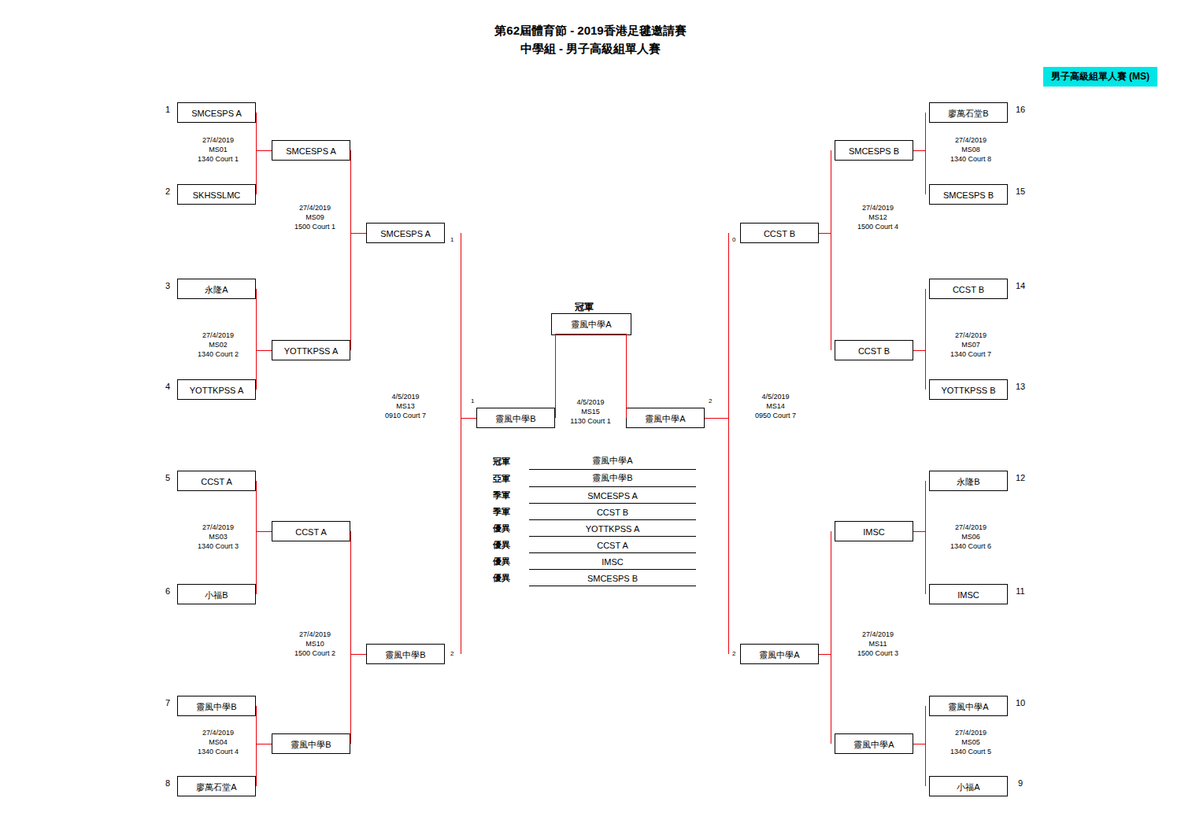第62屆體育節 - 2019香港足毽邀請賽
中學組 - 男子高級組單人賽
男子高級組單人賽 (MS)
1
SMCESPS A
2
SKHSSLMC
27/4/2019
MS01
1340 Court 1
3
永隆A
4
YOTTKPSS A
27/4/2019
MS02
1340 Court 2
5
CCST A
6
小福B
27/4/2019
MS03
1340 Court 3
7
靈風中學B
8
廖萬石堂A
27/4/2019
MS04
1340 Court 4
SMCESPS A
YOTTKPSS A
CCST A
靈風中學B
27/4/2019
MS09
1500 Court 1
27/4/2019
MS10
1500 Court 2
SMCESPS A
靈風中學B
1
2
4/5/2019
MS13
0910 Court 7
靈風中學B
1
廖萬石堂B
16
SMCESPS B
15
27/4/2019
MS08
1340 Court 8
CCST B
14
YOTTKPSS B
13
27/4/2019
MS07
1340 Court 7
永隆B
12
IMSC
11
27/4/2019
MS06
1340 Court 6
靈風中學A
10
小福A
9
27/4/2019
MS05
1340 Court 5
SMCESPS B
CCST B
IMSC
靈風中學A
27/4/2019
MS12
1500 Court 4
27/4/2019
MS11
1500 Court 3
CCST B
靈風中學A
0
2
4/5/2019
MS14
0950 Court 7
靈風中學A
2
冠軍
靈風中學A
4/5/2019
MS15
1130 Court 1
| 冠軍 | 靈風中學A |
| 亞軍 | 靈風中學B |
| 季軍 | SMCESPS A |
| 季軍 | CCST B |
| 優異 | YOTTKPSS A |
| 優異 | CCST A |
| 優異 | IMSC |
| 優異 | SMCESPS B |